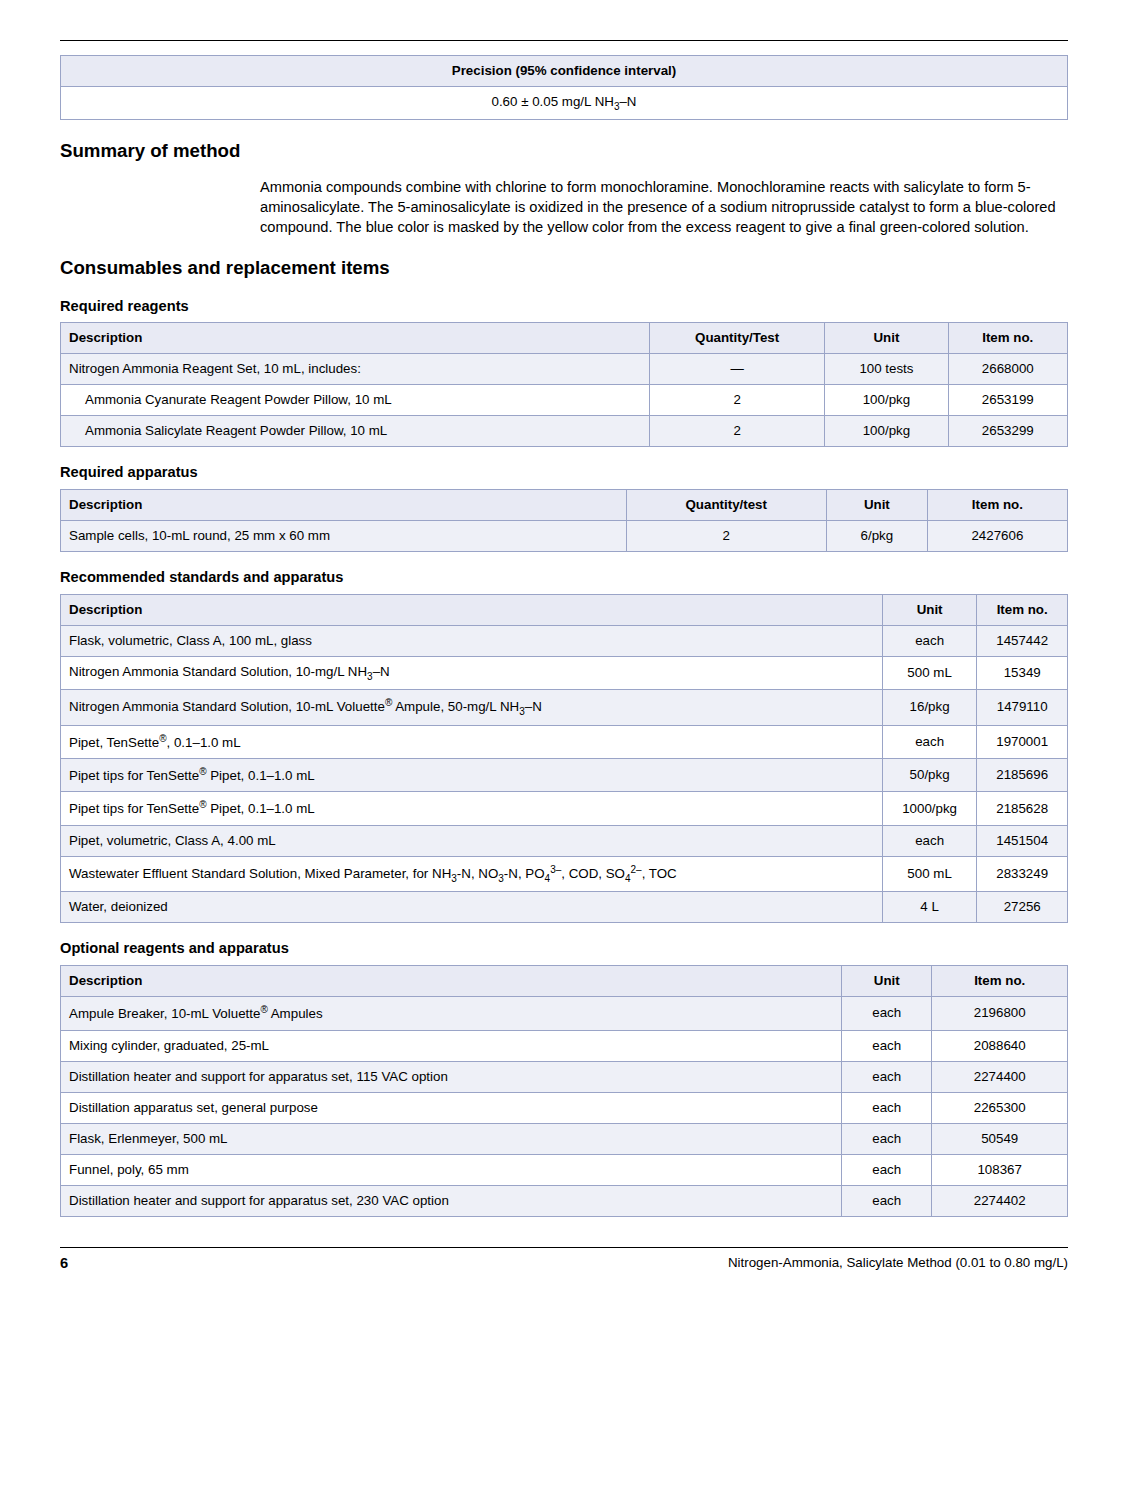| Precision (95% confidence interval) |
| --- |
| 0.60 ± 0.05 mg/L NH 3 –N |
Summary of method
Ammonia compounds combine with chlorine to form monochloramine. Monochloramine reacts with salicylate to form 5-aminosalicylate. The 5-aminosalicylate is oxidized in the presence of a sodium nitroprusside catalyst to form a blue-colored compound. The blue color is masked by the yellow color from the excess reagent to give a final green-colored solution.
Consumables and replacement items
Required reagents
| Description | Quantity/Test | Unit | Item no. |
| --- | --- | --- | --- |
| Nitrogen Ammonia Reagent Set, 10 mL, includes: | — | 100 tests | 2668000 |
| Ammonia Cyanurate Reagent Powder Pillow, 10 mL | 2 | 100/pkg | 2653199 |
| Ammonia Salicylate Reagent Powder Pillow, 10 mL | 2 | 100/pkg | 2653299 |
Required apparatus
| Description | Quantity/test | Unit | Item no. |
| --- | --- | --- | --- |
| Sample cells, 10-mL round, 25 mm x 60 mm | 2 | 6/pkg | 2427606 |
Recommended standards and apparatus
| Description | Unit | Item no. |
| --- | --- | --- |
| Flask, volumetric, Class A, 100 mL, glass | each | 1457442 |
| Nitrogen Ammonia Standard Solution, 10-mg/L NH 3 –N | 500 mL | 15349 |
| Nitrogen Ammonia Standard Solution, 10-mL Voluette ® Ampule, 50-mg/L NH 3 –N | 16/pkg | 1479110 |
| Pipet, TenSette ® , 0.1–1.0 mL | each | 1970001 |
| Pipet tips for TenSette ® Pipet, 0.1–1.0 mL | 50/pkg | 2185696 |
| Pipet tips for TenSette ® Pipet, 0.1–1.0 mL | 1000/pkg | 2185628 |
| Pipet, volumetric, Class A, 4.00 mL | each | 1451504 |
| Wastewater Effluent Standard Solution, Mixed Parameter, for NH 3 -N, NO 3 -N, PO 4 3– , COD, SO 4 2– , TOC | 500 mL | 2833249 |
| Water, deionized | 4 L | 27256 |
Optional reagents and apparatus
| Description | Unit | Item no. |
| --- | --- | --- |
| Ampule Breaker, 10-mL Voluette ® Ampules | each | 2196800 |
| Mixing cylinder, graduated, 25-mL | each | 2088640 |
| Distillation heater and support for apparatus set, 115 VAC option | each | 2274400 |
| Distillation apparatus set, general purpose | each | 2265300 |
| Flask, Erlenmeyer, 500 mL | each | 50549 |
| Funnel, poly, 65 mm | each | 108367 |
| Distillation heater and support for apparatus set, 230 VAC option | each | 2274402 |
6 Nitrogen-Ammonia, Salicylate Method (0.01 to 0.80 mg/L)